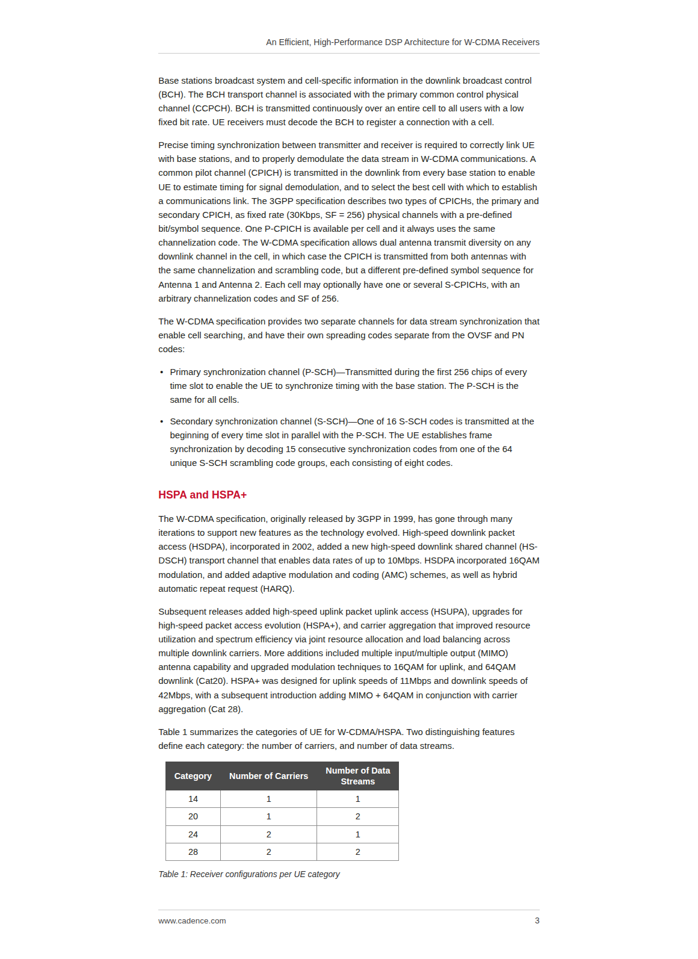An Efficient, High-Performance DSP Architecture for W-CDMA Receivers
Base stations broadcast system and cell-specific information in the downlink broadcast control (BCH). The BCH transport channel is associated with the primary common control physical channel (CCPCH). BCH is transmitted continuously over an entire cell to all users with a low fixed bit rate. UE receivers must decode the BCH to register a connection with a cell.
Precise timing synchronization between transmitter and receiver is required to correctly link UE with base stations, and to properly demodulate the data stream in W-CDMA communications. A common pilot channel (CPICH) is transmitted in the downlink from every base station to enable UE to estimate timing for signal demodulation, and to select the best cell with which to establish a communications link. The 3GPP specification describes two types of CPICHs, the primary and secondary CPICH, as fixed rate (30Kbps, SF = 256) physical channels with a pre-defined bit/symbol sequence. One P-CPICH is available per cell and it always uses the same channelization code. The W-CDMA specification allows dual antenna transmit diversity on any downlink channel in the cell, in which case the CPICH is transmitted from both antennas with the same channelization and scrambling code, but a different pre-defined symbol sequence for Antenna 1 and Antenna 2. Each cell may optionally have one or several S-CPICHs, with an arbitrary channelization codes and SF of 256.
The W-CDMA specification provides two separate channels for data stream synchronization that enable cell searching, and have their own spreading codes separate from the OVSF and PN codes:
Primary synchronization channel (P-SCH)—Transmitted during the first 256 chips of every time slot to enable the UE to synchronize timing with the base station. The P-SCH is the same for all cells.
Secondary synchronization channel (S-SCH)—One of 16 S-SCH codes is transmitted at the beginning of every time slot in parallel with the P-SCH. The UE establishes frame synchronization by decoding 15 consecutive synchronization codes from one of the 64 unique S-SCH scrambling code groups, each consisting of eight codes.
HSPA and HSPA+
The W-CDMA specification, originally released by 3GPP in 1999, has gone through many iterations to support new features as the technology evolved. High-speed downlink packet access (HSDPA), incorporated in 2002, added a new high-speed downlink shared channel (HS-DSCH) transport channel that enables data rates of up to 10Mbps. HSDPA incorporated 16QAM modulation, and added adaptive modulation and coding (AMC) schemes, as well as hybrid automatic repeat request (HARQ).
Subsequent releases added high-speed uplink packet uplink access (HSUPA), upgrades for high-speed packet access evolution (HSPA+), and carrier aggregation that improved resource utilization and spectrum efficiency via joint resource allocation and load balancing across multiple downlink carriers. More additions included multiple input/multiple output (MIMO) antenna capability and upgraded modulation techniques to 16QAM for uplink, and 64QAM downlink (Cat20). HSPA+ was designed for uplink speeds of 11Mbps and downlink speeds of 42Mbps, with a subsequent introduction adding MIMO + 64QAM in conjunction with carrier aggregation (Cat 28).
Table 1 summarizes the categories of UE for W-CDMA/HSPA. Two distinguishing features define each category: the number of carriers, and number of data streams.
| Category | Number of Carriers | Number of Data Streams |
| --- | --- | --- |
| 14 | 1 | 1 |
| 20 | 1 | 2 |
| 24 | 2 | 1 |
| 28 | 2 | 2 |
Table 1: Receiver configurations per UE category
www.cadence.com 3